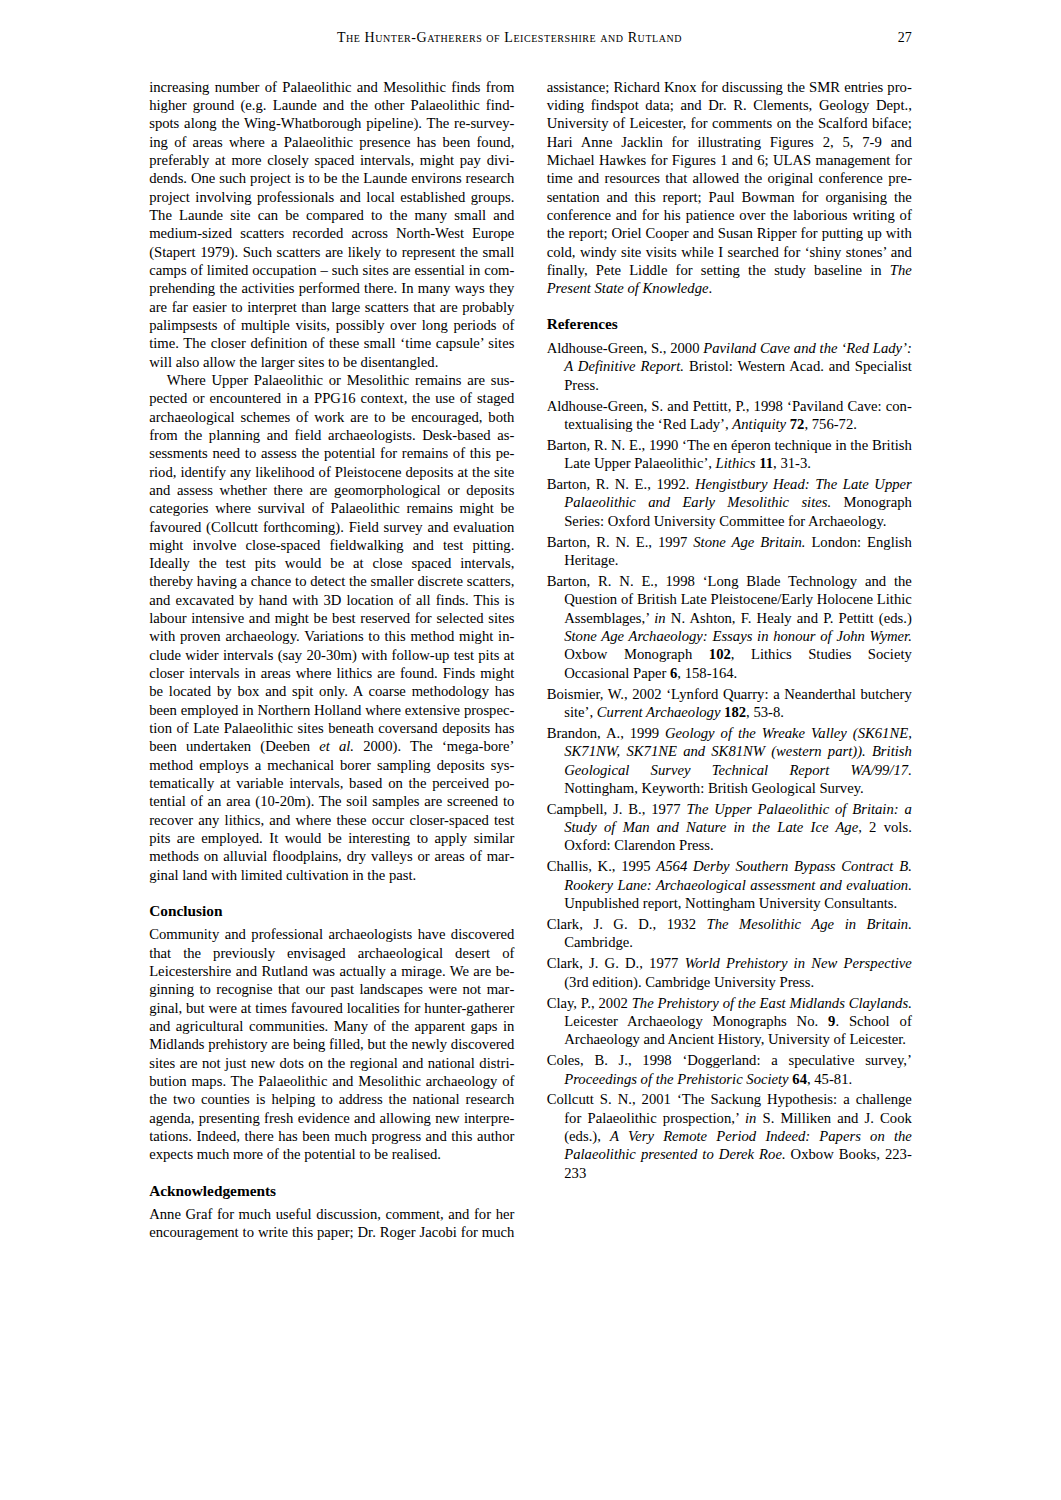The Hunter-Gatherers of Leicestershire and Rutland 27
increasing number of Palaeolithic and Mesolithic finds from higher ground (e.g. Launde and the other Palaeolithic findspots along the Wing-Whatborough pipeline). The re-surveying of areas where a Palaeolithic presence has been found, preferably at more closely spaced intervals, might pay dividends. One such project is to be the Launde environs research project involving professionals and local established groups. The Launde site can be compared to the many small and medium-sized scatters recorded across North-West Europe (Stapert 1979). Such scatters are likely to represent the small camps of limited occupation – such sites are essential in comprehending the activities performed there. In many ways they are far easier to interpret than large scatters that are probably palimpsests of multiple visits, possibly over long periods of time. The closer definition of these small ‘time capsule’ sites will also allow the larger sites to be disentangled.
Where Upper Palaeolithic or Mesolithic remains are suspected or encountered in a PPG16 context, the use of staged archaeological schemes of work are to be encouraged, both from the planning and field archaeologists. Desk-based assessments need to assess the potential for remains of this period, identify any likelihood of Pleistocene deposits at the site and assess whether there are geomorphological or deposits categories where survival of Palaeolithic remains might be favoured (Collcutt forthcoming). Field survey and evaluation might involve close-spaced fieldwalking and test pitting. Ideally the test pits would be at close spaced intervals, thereby having a chance to detect the smaller discrete scatters, and excavated by hand with 3D location of all finds. This is labour intensive and might be best reserved for selected sites with proven archaeology. Variations to this method might include wider intervals (say 20-30m) with follow-up test pits at closer intervals in areas where lithics are found. Finds might be located by box and spit only. A coarse methodology has been employed in Northern Holland where extensive prospection of Late Palaeolithic sites beneath coversand deposits has been undertaken (Deeben et al. 2000). The ‘mega-bore’ method employs a mechanical borer sampling deposits systematically at variable intervals, based on the perceived potential of an area (10-20m). The soil samples are screened to recover any lithics, and where these occur closer-spaced test pits are employed. It would be interesting to apply similar methods on alluvial floodplains, dry valleys or areas of marginal land with limited cultivation in the past.
Conclusion
Community and professional archaeologists have discovered that the previously envisaged archaeological desert of Leicestershire and Rutland was actually a mirage. We are beginning to recognise that our past landscapes were not marginal, but were at times favoured localities for hunter-gatherer and agricultural communities. Many of the apparent gaps in Midlands prehistory are being filled, but the newly discovered sites are not just new dots on the regional and national distribution maps. The Palaeolithic and Mesolithic archaeology of the two counties is helping to address the national research agenda, presenting fresh evidence and allowing new interpretations. Indeed, there has been much progress and this author expects much more of the potential to be realised.
Acknowledgements
Anne Graf for much useful discussion, comment, and for her encouragement to write this paper; Dr. Roger Jacobi for much assistance; Richard Knox for discussing the SMR entries providing findspot data; and Dr. R. Clements, Geology Dept., University of Leicester, for comments on the Scalford biface; Hari Anne Jacklin for illustrating Figures 2, 5, 7-9 and Michael Hawkes for Figures 1 and 6; ULAS management for time and resources that allowed the original conference presentation and this report; Paul Bowman for organising the conference and for his patience over the laborious writing of the report; Oriel Cooper and Susan Ripper for putting up with cold, windy site visits while I searched for ‘shiny stones’ and finally, Pete Liddle for setting the study baseline in The Present State of Knowledge.
References
Aldhouse-Green, S., 2000 Paviland Cave and the ‘Red Lady’: A Definitive Report. Bristol: Western Acad. and Specialist Press.
Aldhouse-Green, S. and Pettitt, P., 1998 ‘Paviland Cave: contextualising the ‘Red Lady’, Antiquity 72, 756-72.
Barton, R. N. E., 1990 ‘The en éperon technique in the British Late Upper Palaeolithic’, Lithics 11, 31-3.
Barton, R. N. E., 1992. Hengistbury Head: The Late Upper Palaeolithic and Early Mesolithic sites. Monograph Series: Oxford University Committee for Archaeology.
Barton, R. N. E., 1997 Stone Age Britain. London: English Heritage.
Barton, R. N. E., 1998 ‘Long Blade Technology and the Question of British Late Pleistocene/Early Holocene Lithic Assemblages,’ in N. Ashton, F. Healy and P. Pettitt (eds.) Stone Age Archaeology: Essays in honour of John Wymer. Oxbow Monograph 102, Lithics Studies Society Occasional Paper 6, 158-164.
Boismier, W., 2002 ‘Lynford Quarry: a Neanderthal butchery site’, Current Archaeology 182, 53-8.
Brandon, A., 1999 Geology of the Wreake Valley (SK61NE, SK71NW, SK71NE and SK81NW (western part)). British Geological Survey Technical Report WA/99/17. Nottingham, Keyworth: British Geological Survey.
Campbell, J. B., 1977 The Upper Palaeolithic of Britain: a Study of Man and Nature in the Late Ice Age, 2 vols. Oxford: Clarendon Press.
Challis, K., 1995 A564 Derby Southern Bypass Contract B. Rookery Lane: Archaeological assessment and evaluation. Unpublished report, Nottingham University Consultants.
Clark, J. G. D., 1932 The Mesolithic Age in Britain. Cambridge.
Clark, J. G. D., 1977 World Prehistory in New Perspective (3rd edition). Cambridge University Press.
Clay, P., 2002 The Prehistory of the East Midlands Claylands. Leicester Archaeology Monographs No. 9. School of Archaeology and Ancient History, University of Leicester.
Coles, B. J., 1998 ‘Doggerland: a speculative survey,’ Proceedings of the Prehistoric Society 64, 45-81.
Collcutt S. N., 2001 ‘The Sackung Hypothesis: a challenge for Palaeolithic prospection,’ in S. Milliken and J. Cook (eds.), A Very Remote Period Indeed: Papers on the Palaeolithic presented to Derek Roe. Oxbow Books, 223-233